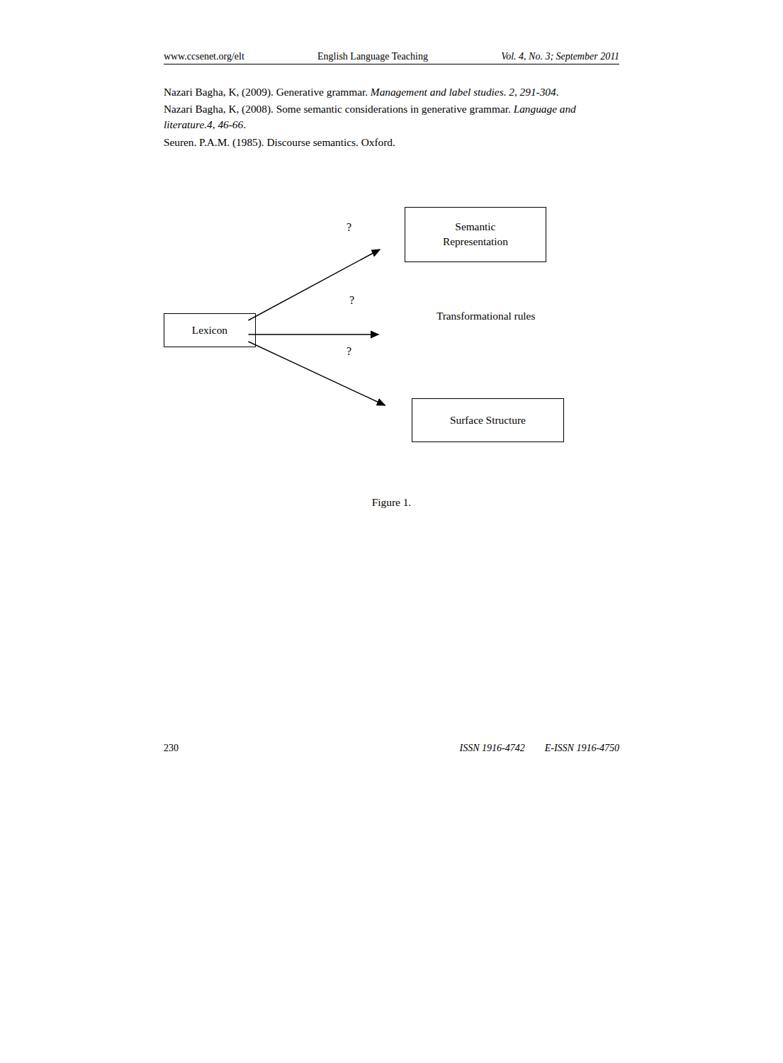www.ccsenet.org/elt
English Language Teaching
Vol. 4, No. 3; September 2011
Nazari Bagha, K, (2009). Generative grammar. Management and label studies. 2, 291-304.
Nazari Bagha, K, (2008). Some semantic considerations in generative grammar. Language and literature.4, 46-66.
Seuren. P.A.M. (1985). Discourse semantics. Oxford.
Semantic
Representation
Lexicon
Surface Structure
Transformational rules
?
?
?
Figure 1.
230
ISSN 1916-4742E-ISSN 1916-4750